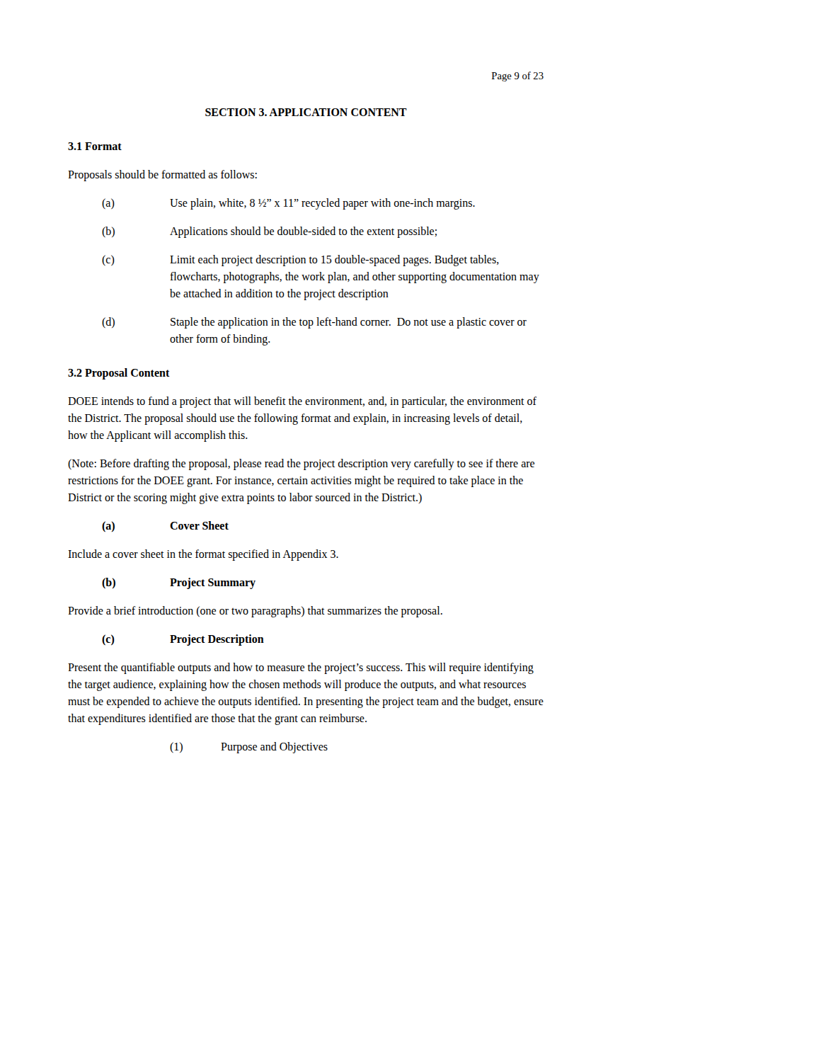Page 9 of 23
SECTION 3. APPLICATION CONTENT
3.1 Format
Proposals should be formatted as follows:
(a)
Use plain, white, 8 ½” x 11” recycled paper with one-inch margins.
(b)
Applications should be double-sided to the extent possible;
(c)
Limit each project description to 15 double-spaced pages. Budget tables, flowcharts, photographs, the work plan, and other supporting documentation may be attached in addition to the project description
(d)
Staple the application in the top left-hand corner. Do not use a plastic cover or other form of binding.
3.2 Proposal Content
DOEE intends to fund a project that will benefit the environment, and, in particular, the environment of the District. The proposal should use the following format and explain, in increasing levels of detail, how the Applicant will accomplish this.
(Note: Before drafting the proposal, please read the project description very carefully to see if there are restrictions for the DOEE grant. For instance, certain activities might be required to take place in the District or the scoring might give extra points to labor sourced in the District.)
(a) Cover Sheet
Include a cover sheet in the format specified in Appendix 3.
(b) Project Summary
Provide a brief introduction (one or two paragraphs) that summarizes the proposal.
(c) Project Description
Present the quantifiable outputs and how to measure the project’s success. This will require identifying the target audience, explaining how the chosen methods will produce the outputs, and what resources must be expended to achieve the outputs identified. In presenting the project team and the budget, ensure that expenditures identified are those that the grant can reimburse.
(1) Purpose and Objectives